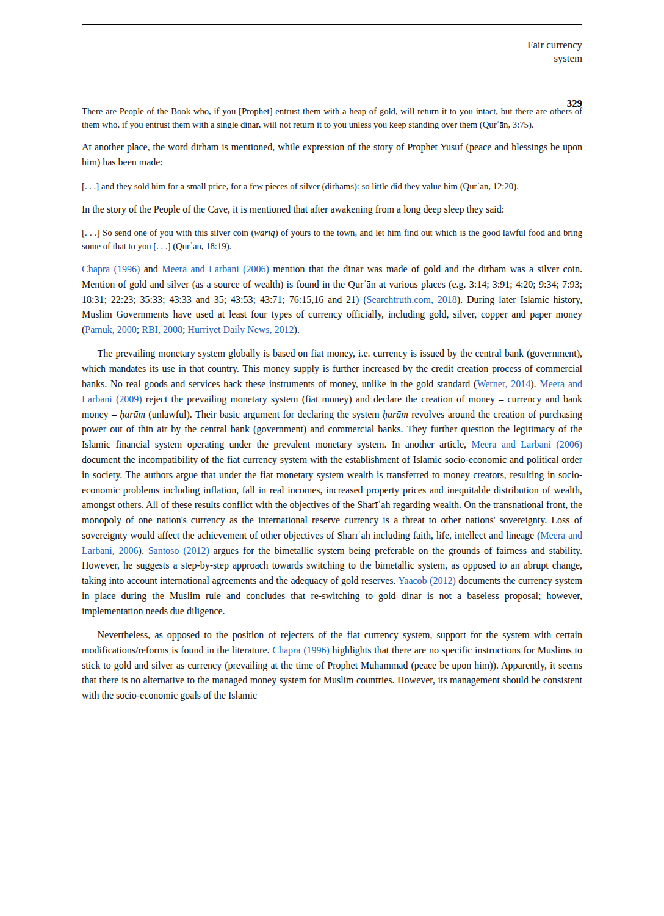Fair currency
system
329
There are People of the Book who, if you [Prophet] entrust them with a heap of gold, will return it to you intact, but there are others of them who, if you entrust them with a single dinar, will not return it to you unless you keep standing over them (Qurʾān, 3:75).
At another place, the word dirham is mentioned, while expression of the story of Prophet Yusuf (peace and blessings be upon him) has been made:
[. . .] and they sold him for a small price, for a few pieces of silver (dirhams): so little did they value him (Qurʾān, 12:20).
In the story of the People of the Cave, it is mentioned that after awakening from a long deep sleep they said:
[. . .] So send one of you with this silver coin (wariq) of yours to the town, and let him find out which is the good lawful food and bring some of that to you [. . .] (Qurʾān, 18:19).
Chapra (1996) and Meera and Larbani (2006) mention that the dinar was made of gold and the dirham was a silver coin. Mention of gold and silver (as a source of wealth) is found in the Qurʾān at various places (e.g. 3:14; 3:91; 4:20; 9:34; 7:93; 18:31; 22:23; 35:33; 43:33 and 35; 43:53; 43:71; 76:15,16 and 21) (Searchtruth.com, 2018). During later Islamic history, Muslim Governments have used at least four types of currency officially, including gold, silver, copper and paper money (Pamuk, 2000; RBI, 2008; Hurriyet Daily News, 2012).
The prevailing monetary system globally is based on fiat money, i.e. currency is issued by the central bank (government), which mandates its use in that country. This money supply is further increased by the credit creation process of commercial banks. No real goods and services back these instruments of money, unlike in the gold standard (Werner, 2014). Meera and Larbani (2009) reject the prevailing monetary system (fiat money) and declare the creation of money – currency and bank money – ḥarām (unlawful). Their basic argument for declaring the system ḥarām revolves around the creation of purchasing power out of thin air by the central bank (government) and commercial banks. They further question the legitimacy of the Islamic financial system operating under the prevalent monetary system. In another article, Meera and Larbani (2006) document the incompatibility of the fiat currency system with the establishment of Islamic socio-economic and political order in society. The authors argue that under the fiat monetary system wealth is transferred to money creators, resulting in socio-economic problems including inflation, fall in real incomes, increased property prices and inequitable distribution of wealth, amongst others. All of these results conflict with the objectives of the Sharīʿah regarding wealth. On the transnational front, the monopoly of one nation's currency as the international reserve currency is a threat to other nations' sovereignty. Loss of sovereignty would affect the achievement of other objectives of Sharīʿah including faith, life, intellect and lineage (Meera and Larbani, 2006). Santoso (2012) argues for the bimetallic system being preferable on the grounds of fairness and stability. However, he suggests a step-by-step approach towards switching to the bimetallic system, as opposed to an abrupt change, taking into account international agreements and the adequacy of gold reserves. Yaacob (2012) documents the currency system in place during the Muslim rule and concludes that re-switching to gold dinar is not a baseless proposal; however, implementation needs due diligence.
Nevertheless, as opposed to the position of rejecters of the fiat currency system, support for the system with certain modifications/reforms is found in the literature. Chapra (1996) highlights that there are no specific instructions for Muslims to stick to gold and silver as currency (prevailing at the time of Prophet Muhammad (peace be upon him)). Apparently, it seems that there is no alternative to the managed money system for Muslim countries. However, its management should be consistent with the socio-economic goals of the Islamic